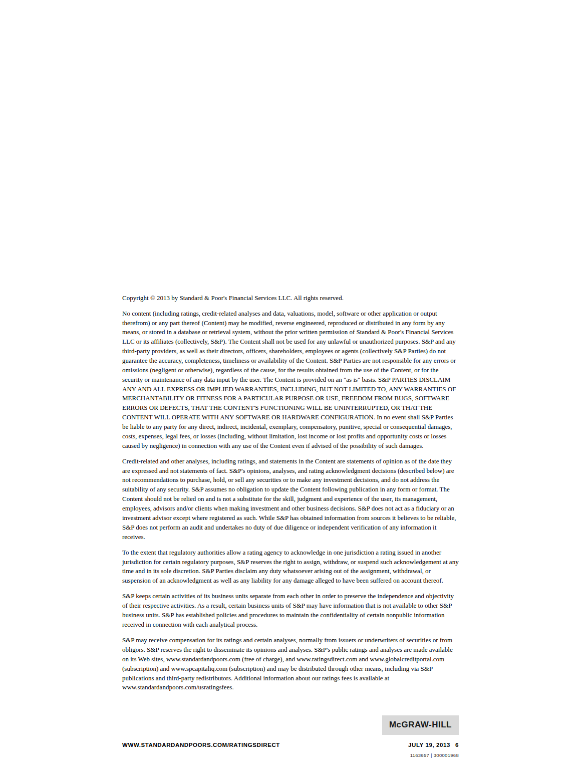Copyright © 2013 by Standard & Poor's Financial Services LLC. All rights reserved.
No content (including ratings, credit-related analyses and data, valuations, model, software or other application or output therefrom) or any part thereof (Content) may be modified, reverse engineered, reproduced or distributed in any form by any means, or stored in a database or retrieval system, without the prior written permission of Standard & Poor's Financial Services LLC or its affiliates (collectively, S&P). The Content shall not be used for any unlawful or unauthorized purposes. S&P and any third-party providers, as well as their directors, officers, shareholders, employees or agents (collectively S&P Parties) do not guarantee the accuracy, completeness, timeliness or availability of the Content. S&P Parties are not responsible for any errors or omissions (negligent or otherwise), regardless of the cause, for the results obtained from the use of the Content, or for the security or maintenance of any data input by the user. The Content is provided on an "as is" basis. S&P PARTIES DISCLAIM ANY AND ALL EXPRESS OR IMPLIED WARRANTIES, INCLUDING, BUT NOT LIMITED TO, ANY WARRANTIES OF MERCHANTABILITY OR FITNESS FOR A PARTICULAR PURPOSE OR USE, FREEDOM FROM BUGS, SOFTWARE ERRORS OR DEFECTS, THAT THE CONTENT'S FUNCTIONING WILL BE UNINTERRUPTED, OR THAT THE CONTENT WILL OPERATE WITH ANY SOFTWARE OR HARDWARE CONFIGURATION. In no event shall S&P Parties be liable to any party for any direct, indirect, incidental, exemplary, compensatory, punitive, special or consequential damages, costs, expenses, legal fees, or losses (including, without limitation, lost income or lost profits and opportunity costs or losses caused by negligence) in connection with any use of the Content even if advised of the possibility of such damages.
Credit-related and other analyses, including ratings, and statements in the Content are statements of opinion as of the date they are expressed and not statements of fact. S&P's opinions, analyses, and rating acknowledgment decisions (described below) are not recommendations to purchase, hold, or sell any securities or to make any investment decisions, and do not address the suitability of any security. S&P assumes no obligation to update the Content following publication in any form or format. The Content should not be relied on and is not a substitute for the skill, judgment and experience of the user, its management, employees, advisors and/or clients when making investment and other business decisions. S&P does not act as a fiduciary or an investment advisor except where registered as such. While S&P has obtained information from sources it believes to be reliable, S&P does not perform an audit and undertakes no duty of due diligence or independent verification of any information it receives.
To the extent that regulatory authorities allow a rating agency to acknowledge in one jurisdiction a rating issued in another jurisdiction for certain regulatory purposes, S&P reserves the right to assign, withdraw, or suspend such acknowledgement at any time and in its sole discretion. S&P Parties disclaim any duty whatsoever arising out of the assignment, withdrawal, or suspension of an acknowledgment as well as any liability for any damage alleged to have been suffered on account thereof.
S&P keeps certain activities of its business units separate from each other in order to preserve the independence and objectivity of their respective activities. As a result, certain business units of S&P may have information that is not available to other S&P business units. S&P has established policies and procedures to maintain the confidentiality of certain nonpublic information received in connection with each analytical process.
S&P may receive compensation for its ratings and certain analyses, normally from issuers or underwriters of securities or from obligors. S&P reserves the right to disseminate its opinions and analyses. S&P's public ratings and analyses are made available on its Web sites, www.standardandpoors.com (free of charge), and www.ratingsdirect.com and www.globalcreditportal.com (subscription) and www.spcapitaliq.com (subscription) and may be distributed through other means, including via S&P publications and third-party redistributors. Additional information about our ratings fees is available at www.standardandpoors.com/usratingsfees.
McGRAW-HILL
WWW.STANDARDANDPOORS.COM/RATINGSDIRECT
JULY 19, 20136
1163657 | 300001968